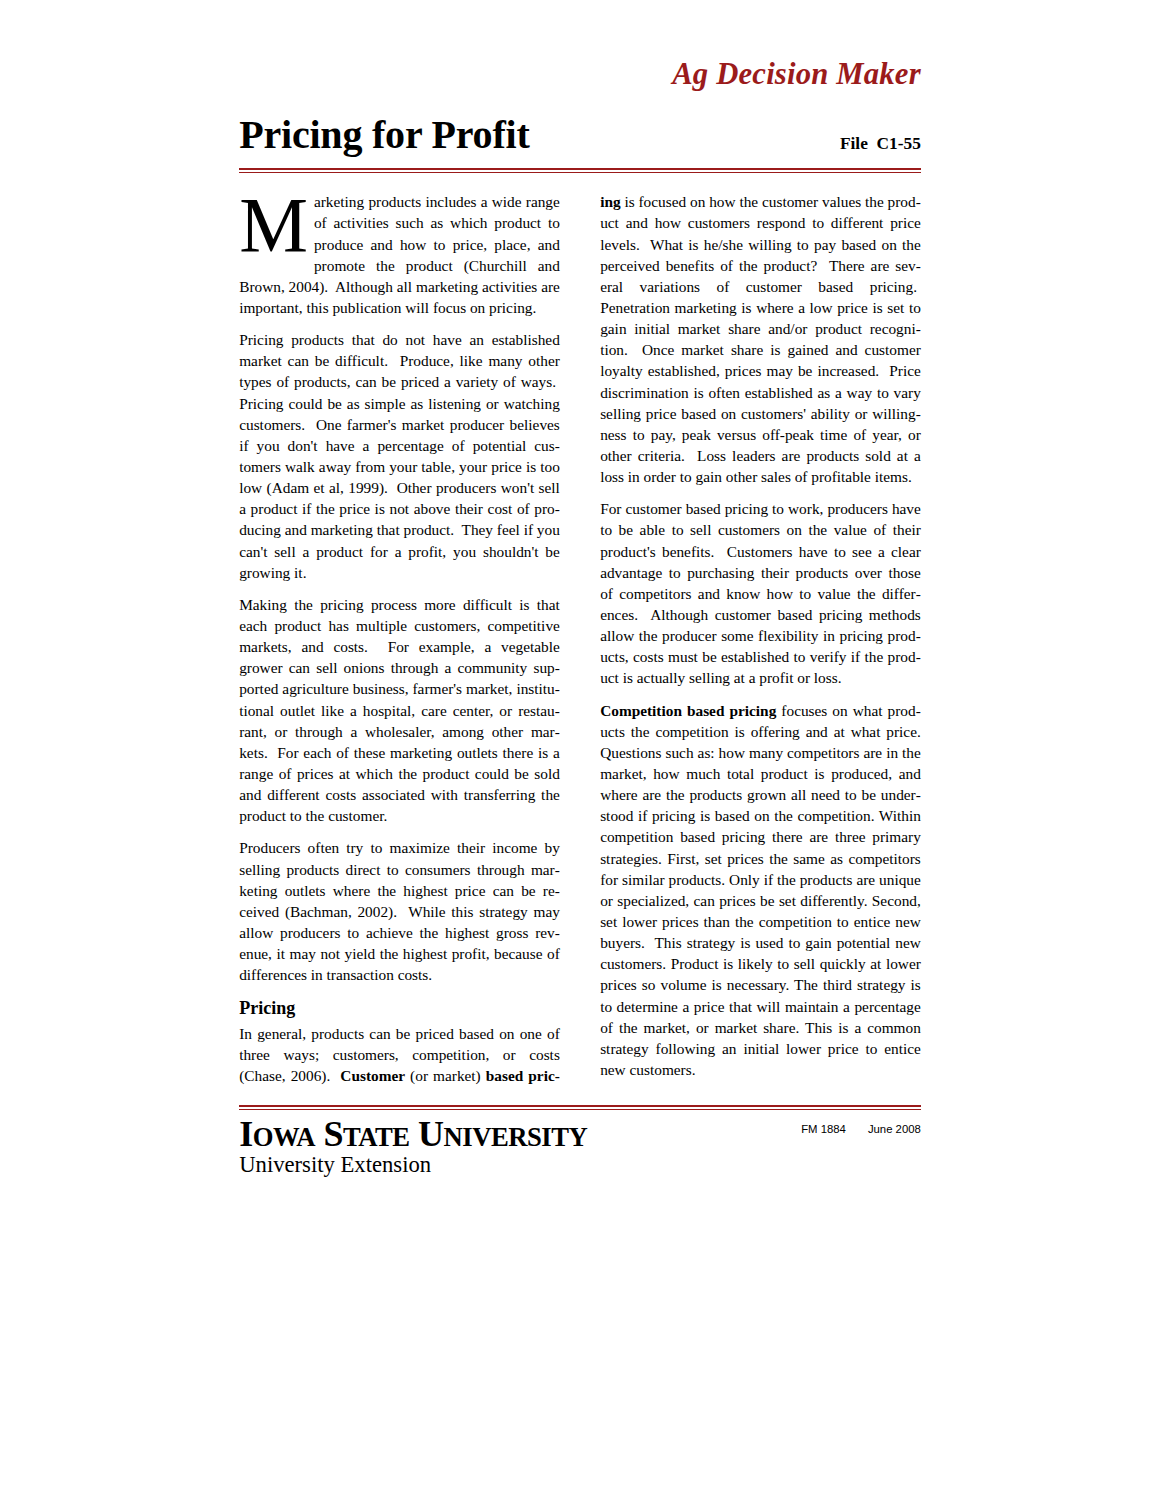Ag Decision Maker
Pricing for Profit
File C1-55
Marketing products includes a wide range of activities such as which product to produce and how to price, place, and promote the product (Churchill and Brown, 2004). Although all marketing activities are important, this publication will focus on pricing.
Pricing products that do not have an established market can be difficult. Produce, like many other types of products, can be priced a variety of ways. Pricing could be as simple as listening or watching customers. One farmer's market producer believes if you don't have a percentage of potential customers walk away from your table, your price is too low (Adam et al, 1999). Other producers won't sell a product if the price is not above their cost of producing and marketing that product. They feel if you can't sell a product for a profit, you shouldn't be growing it.
Making the pricing process more difficult is that each product has multiple customers, competitive markets, and costs. For example, a vegetable grower can sell onions through a community supported agriculture business, farmer's market, institutional outlet like a hospital, care center, or restaurant, or through a wholesaler, among other markets. For each of these marketing outlets there is a range of prices at which the product could be sold and different costs associated with transferring the product to the customer.
Producers often try to maximize their income by selling products direct to consumers through marketing outlets where the highest price can be received (Bachman, 2002). While this strategy may allow producers to achieve the highest gross revenue, it may not yield the highest profit, because of differences in transaction costs.
Pricing
In general, products can be priced based on one of three ways; customers, competition, or costs (Chase, 2006). Customer (or market) based pricing is focused on how the customer values the product and how customers respond to different price levels. What is he/she willing to pay based on the perceived benefits of the product? There are several variations of customer based pricing. Penetration marketing is where a low price is set to gain initial market share and/or product recognition. Once market share is gained and customer loyalty established, prices may be increased. Price discrimination is often established as a way to vary selling price based on customers' ability or willingness to pay, peak versus off-peak time of year, or other criteria. Loss leaders are products sold at a loss in order to gain other sales of profitable items.
For customer based pricing to work, producers have to be able to sell customers on the value of their product's benefits. Customers have to see a clear advantage to purchasing their products over those of competitors and know how to value the differences. Although customer based pricing methods allow the producer some flexibility in pricing products, costs must be established to verify if the product is actually selling at a profit or loss.
Competition based pricing focuses on what products the competition is offering and at what price. Questions such as: how many competitors are in the market, how much total product is produced, and where are the products grown all need to be understood if pricing is based on the competition. Within competition based pricing there are three primary strategies. First, set prices the same as competitors for similar products. Only if the products are unique or specialized, can prices be set differently. Second, set lower prices than the competition to entice new buyers. This strategy is used to gain potential new customers. Product is likely to sell quickly at lower prices so volume is necessary. The third strategy is to determine a price that will maintain a percentage of the market, or market share. This is a common strategy following an initial lower price to entice new customers.
IOWA STATE UNIVERSITY University Extension
FM 1884 June 2008